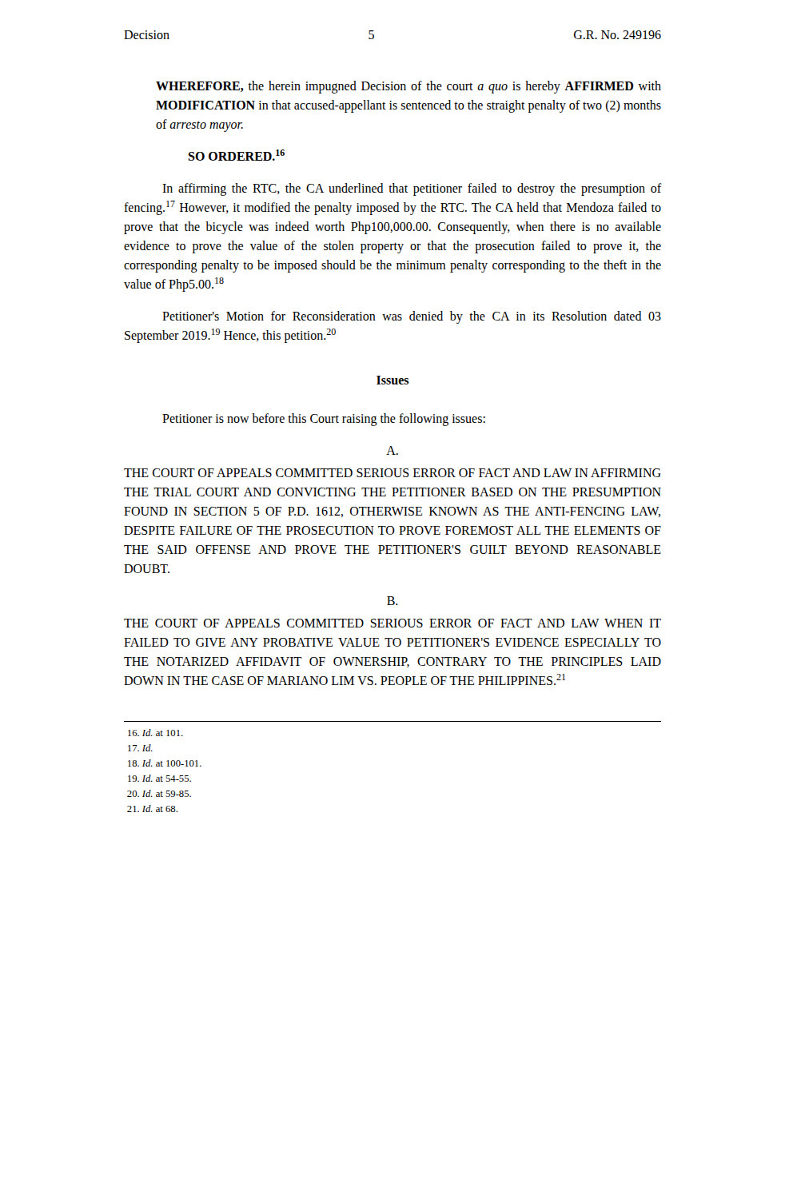Decision
5
G.R. No. 249196
WHEREFORE, the herein impugned Decision of the court a quo is hereby AFFIRMED with MODIFICATION in that accused-appellant is sentenced to the straight penalty of two (2) months of arresto mayor.
SO ORDERED.16
In affirming the RTC, the CA underlined that petitioner failed to destroy the presumption of fencing.17 However, it modified the penalty imposed by the RTC. The CA held that Mendoza failed to prove that the bicycle was indeed worth Php100,000.00. Consequently, when there is no available evidence to prove the value of the stolen property or that the prosecution failed to prove it, the corresponding penalty to be imposed should be the minimum penalty corresponding to the theft in the value of Php5.00.18
Petitioner's Motion for Reconsideration was denied by the CA in its Resolution dated 03 September 2019.19 Hence, this petition.20
Issues
Petitioner is now before this Court raising the following issues:
A.
THE COURT OF APPEALS COMMITTED SERIOUS ERROR OF FACT AND LAW IN AFFIRMING THE TRIAL COURT AND CONVICTING THE PETITIONER BASED ON THE PRESUMPTION FOUND IN SECTION 5 OF P.D. 1612, OTHERWISE KNOWN AS THE ANTI-FENCING LAW, DESPITE FAILURE OF THE PROSECUTION TO PROVE FOREMOST ALL THE ELEMENTS OF THE SAID OFFENSE AND PROVE THE PETITIONER'S GUILT BEYOND REASONABLE DOUBT.
B.
THE COURT OF APPEALS COMMITTED SERIOUS ERROR OF FACT AND LAW WHEN IT FAILED TO GIVE ANY PROBATIVE VALUE TO PETITIONER'S EVIDENCE ESPECIALLY TO THE NOTARIZED AFFIDAVIT OF OWNERSHIP, CONTRARY TO THE PRINCIPLES LAID DOWN IN THE CASE OF MARIANO LIM VS. PEOPLE OF THE PHILIPPINES.21
Id. at 101.
Id.
Id. at 100-101.
Id. at 54-55.
Id. at 59-85.
Id. at 68.